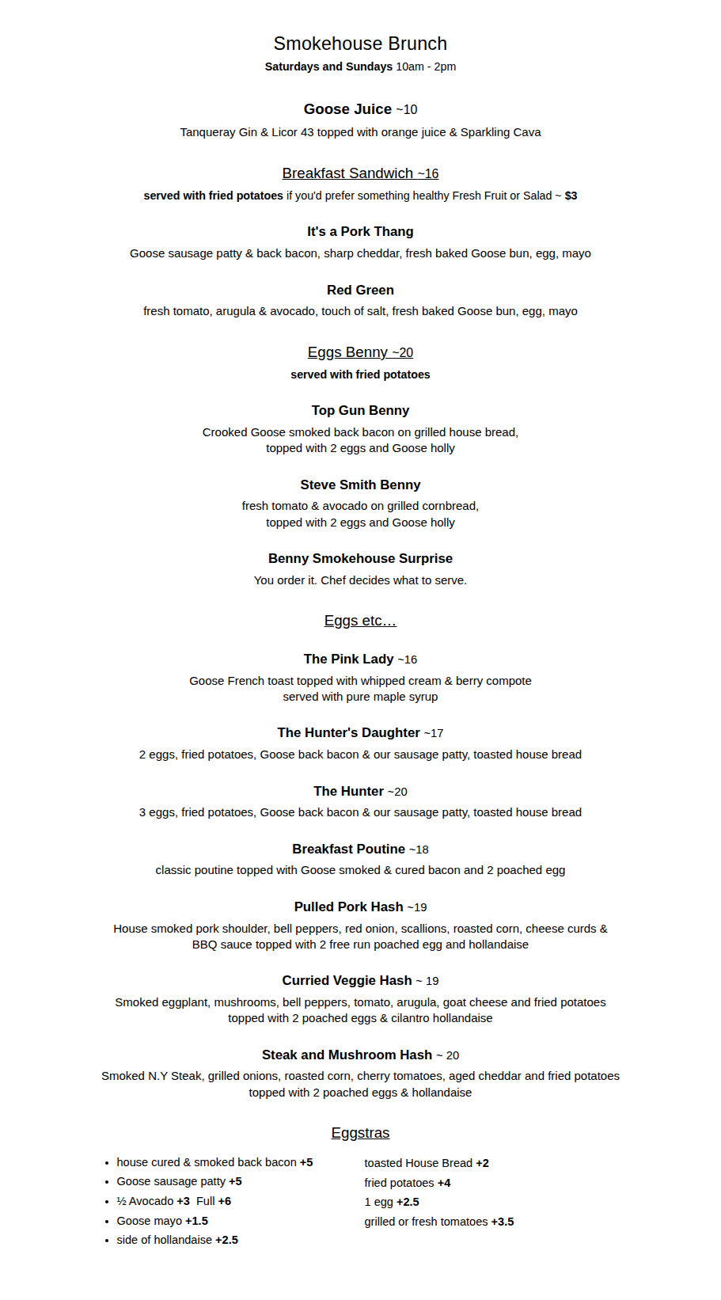Smokehouse Brunch
Saturdays and Sundays 10am - 2pm
Goose Juice ~10
Tanqueray Gin & Licor 43 topped with orange juice & Sparkling Cava
Breakfast Sandwich ~16
served with fried potatoes if you'd prefer something healthy Fresh Fruit or Salad ~ $3
It's a Pork Thang
Goose sausage patty & back bacon, sharp cheddar, fresh baked Goose bun, egg, mayo
Red Green
fresh tomato, arugula & avocado, touch of salt, fresh baked Goose bun, egg, mayo
Eggs Benny ~20
served with fried potatoes
Top Gun Benny
Crooked Goose smoked back bacon on grilled house bread,
topped with 2 eggs and Goose holly
Steve Smith Benny
fresh tomato & avocado on grilled cornbread,
topped with 2 eggs and Goose holly
Benny Smokehouse Surprise
You order it. Chef decides what to serve.
Eggs etc…
The Pink Lady ~16
Goose French toast topped with whipped cream & berry compote
served with pure maple syrup
The Hunter's Daughter ~17
2 eggs, fried potatoes, Goose back bacon & our sausage patty, toasted house bread
The Hunter ~20
3 eggs, fried potatoes, Goose back bacon & our sausage patty, toasted house bread
Breakfast Poutine ~18
classic poutine topped with Goose smoked & cured bacon and 2 poached egg
Pulled Pork Hash ~19
House smoked pork shoulder, bell peppers, red onion, scallions, roasted corn, cheese curds &
BBQ sauce topped with 2 free run poached egg and hollandaise
Curried Veggie Hash ~ 19
Smoked eggplant, mushrooms, bell peppers, tomato, arugula, goat cheese and fried potatoes
topped with 2 poached eggs & cilantro hollandaise
Steak and Mushroom Hash ~ 20
Smoked N.Y Steak, grilled onions, roasted corn, cherry tomatoes, aged cheddar and fried potatoes
topped with 2 poached eggs & hollandaise
Eggstras
house cured & smoked back bacon +5
Goose sausage patty +5
½ Avocado +3 Full +6
Goose mayo +1.5
side of hollandaise +2.5
toasted House Bread +2
fried potatoes +4
1 egg +2.5
grilled or fresh tomatoes +3.5